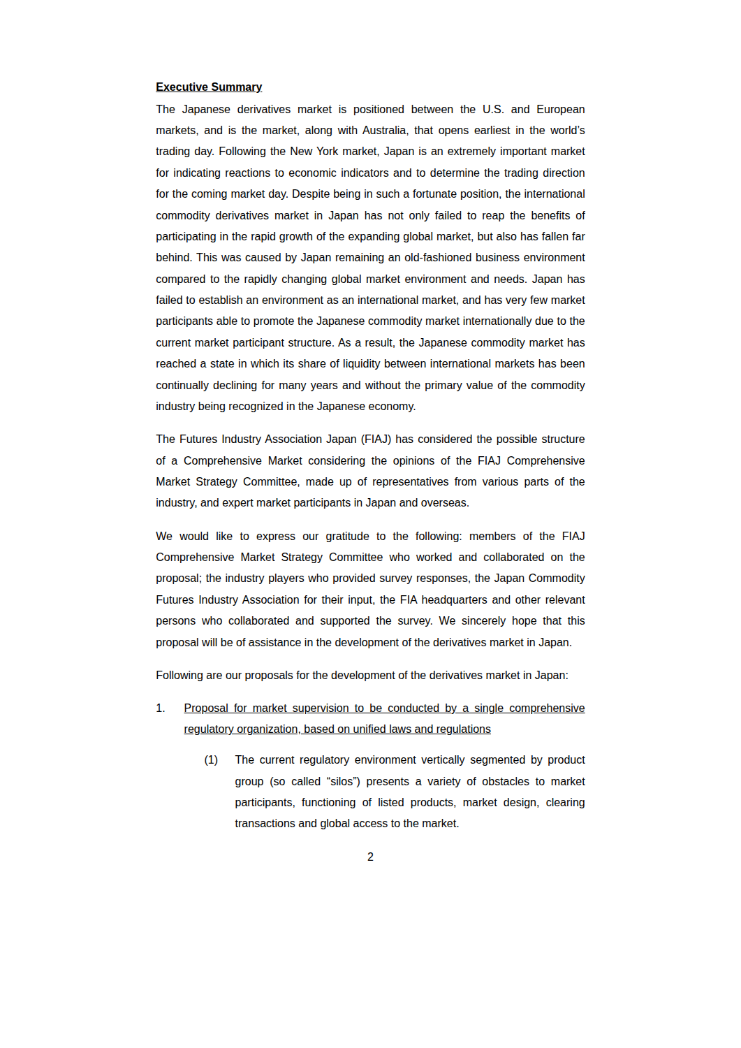Executive Summary
The Japanese derivatives market is positioned between the U.S. and European markets, and is the market, along with Australia, that opens earliest in the world’s trading day. Following the New York market, Japan is an extremely important market for indicating reactions to economic indicators and to determine the trading direction for the coming market day. Despite being in such a fortunate position, the international commodity derivatives market in Japan has not only failed to reap the benefits of participating in the rapid growth of the expanding global market, but also has fallen far behind. This was caused by Japan remaining an old-fashioned business environment compared to the rapidly changing global market environment and needs. Japan has failed to establish an environment as an international market, and has very few market participants able to promote the Japanese commodity market internationally due to the current market participant structure. As a result, the Japanese commodity market has reached a state in which its share of liquidity between international markets has been continually declining for many years and without the primary value of the commodity industry being recognized in the Japanese economy.
The Futures Industry Association Japan (FIAJ) has considered the possible structure of a Comprehensive Market considering the opinions of the FIAJ Comprehensive Market Strategy Committee, made up of representatives from various parts of the industry, and expert market participants in Japan and overseas.
We would like to express our gratitude to the following: members of the FIAJ Comprehensive Market Strategy Committee who worked and collaborated on the proposal; the industry players who provided survey responses, the Japan Commodity Futures Industry Association for their input, the FIA headquarters and other relevant persons who collaborated and supported the survey. We sincerely hope that this proposal will be of assistance in the development of the derivatives market in Japan.
Following are our proposals for the development of the derivatives market in Japan:
Proposal for market supervision to be conducted by a single comprehensive regulatory organization, based on unified laws and regulations
The current regulatory environment vertically segmented by product group (so called “silos”) presents a variety of obstacles to market participants, functioning of listed products, market design, clearing transactions and global access to the market.
2